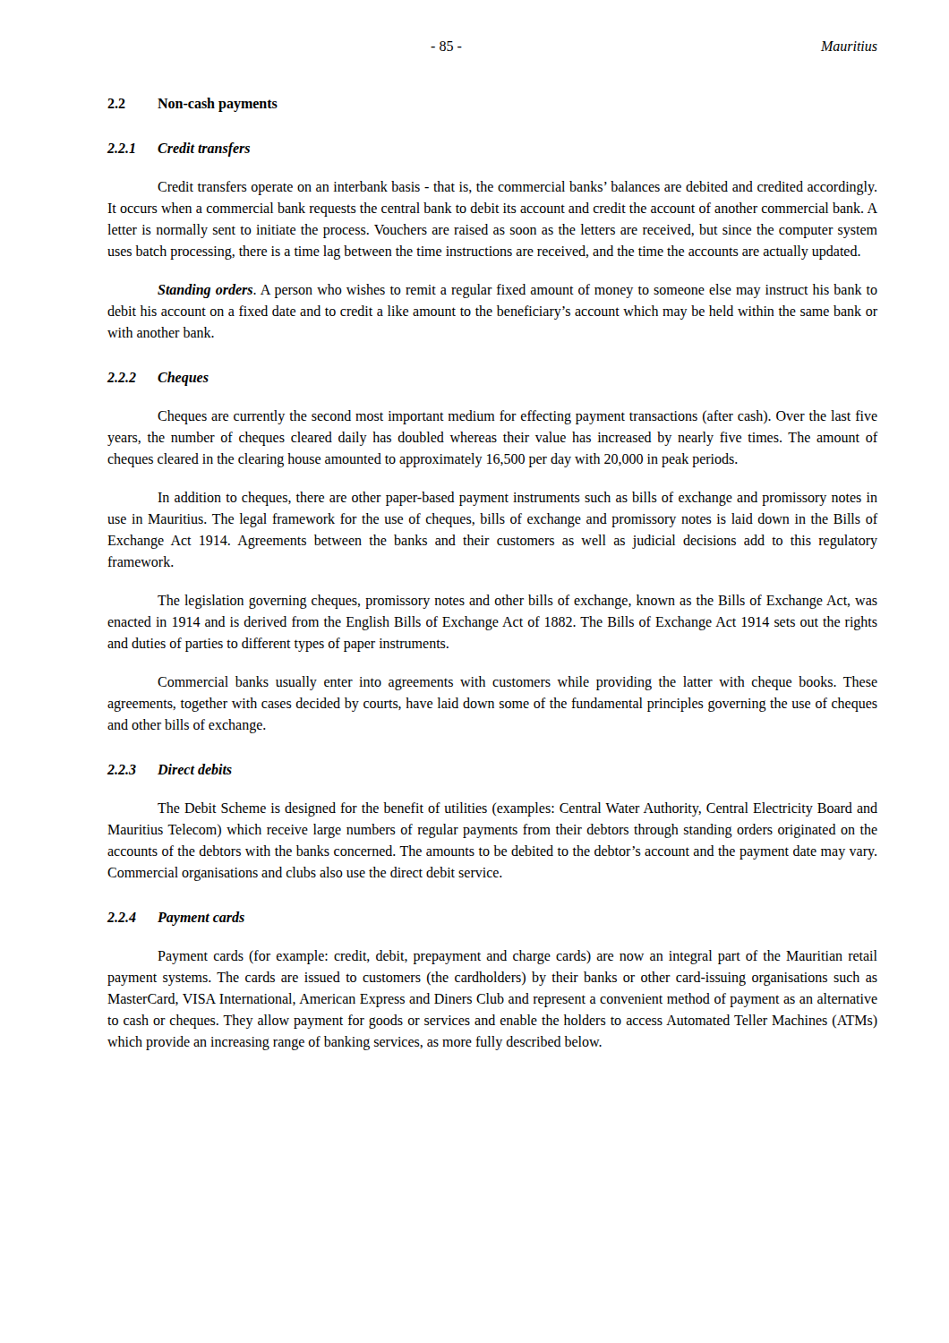- 85 - Mauritius
2.2 Non-cash payments
2.2.1 Credit transfers
Credit transfers operate on an interbank basis - that is, the commercial banks’ balances are debited and credited accordingly. It occurs when a commercial bank requests the central bank to debit its account and credit the account of another commercial bank. A letter is normally sent to initiate the process. Vouchers are raised as soon as the letters are received, but since the computer system uses batch processing, there is a time lag between the time instructions are received, and the time the accounts are actually updated.
Standing orders. A person who wishes to remit a regular fixed amount of money to someone else may instruct his bank to debit his account on a fixed date and to credit a like amount to the beneficiary’s account which may be held within the same bank or with another bank.
2.2.2 Cheques
Cheques are currently the second most important medium for effecting payment transactions (after cash). Over the last five years, the number of cheques cleared daily has doubled whereas their value has increased by nearly five times. The amount of cheques cleared in the clearing house amounted to approximately 16,500 per day with 20,000 in peak periods.
In addition to cheques, there are other paper-based payment instruments such as bills of exchange and promissory notes in use in Mauritius. The legal framework for the use of cheques, bills of exchange and promissory notes is laid down in the Bills of Exchange Act 1914. Agreements between the banks and their customers as well as judicial decisions add to this regulatory framework.
The legislation governing cheques, promissory notes and other bills of exchange, known as the Bills of Exchange Act, was enacted in 1914 and is derived from the English Bills of Exchange Act of 1882. The Bills of Exchange Act 1914 sets out the rights and duties of parties to different types of paper instruments.
Commercial banks usually enter into agreements with customers while providing the latter with cheque books. These agreements, together with cases decided by courts, have laid down some of the fundamental principles governing the use of cheques and other bills of exchange.
2.2.3 Direct debits
The Debit Scheme is designed for the benefit of utilities (examples: Central Water Authority, Central Electricity Board and Mauritius Telecom) which receive large numbers of regular payments from their debtors through standing orders originated on the accounts of the debtors with the banks concerned. The amounts to be debited to the debtor’s account and the payment date may vary. Commercial organisations and clubs also use the direct debit service.
2.2.4 Payment cards
Payment cards (for example: credit, debit, prepayment and charge cards) are now an integral part of the Mauritian retail payment systems. The cards are issued to customers (the cardholders) by their banks or other card-issuing organisations such as MasterCard, VISA International, American Express and Diners Club and represent a convenient method of payment as an alternative to cash or cheques. They allow payment for goods or services and enable the holders to access Automated Teller Machines (ATMs) which provide an increasing range of banking services, as more fully described below.